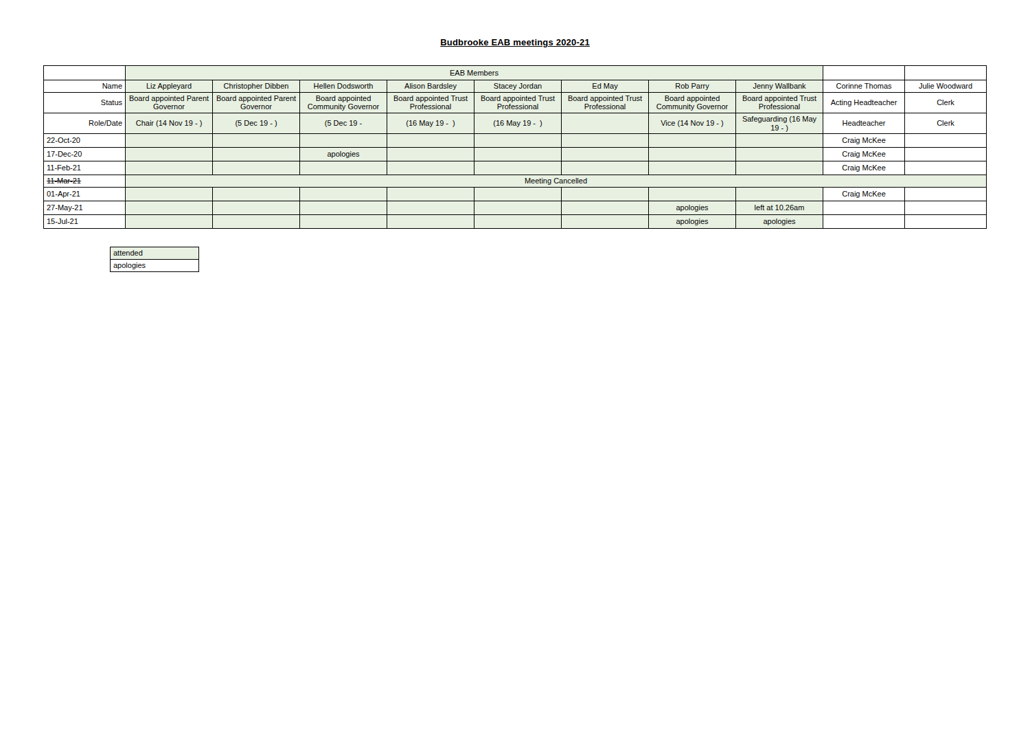Budbrooke EAB meetings 2020-21
| | EAB Members | | |
| Name | Liz Appleyard | Christopher Dibben | Hellen Dodsworth | Alison Bardsley | Stacey Jordan | Ed May | Rob Parry | Jenny Wallbank | Corinne Thomas | Julie Woodward |
| Status | Board appointed Parent Governor | Board appointed Parent Governor | Board appointed Community Governor | Board appointed Trust Professional | Board appointed Trust Professional | Board appointed Trust Professional | Board appointed Community Governor | Board appointed Trust Professional | Acting Headteacher | Clerk |
| Role/Date | Chair (14 Nov 19 - ) | (5 Dec 19 - ) | (5 Dec 19 - | (16 May 19 - ) | (16 May 19 - ) | | Vice (14 Nov 19 - ) | Safeguarding (16 May 19 - ) | Headteacher | Clerk |
| 22-Oct-20 | | | | | | | | | Craig McKee | |
| 17-Dec-20 | | | apologies | | | | | | Craig McKee | |
| 11-Feb-21 | | | | | | | | | Craig McKee | |
| 11-Mar-21 | Meeting Cancelled |
| 01-Apr-21 | | | | | | | | | Craig McKee | |
| 27-May-21 | | | | | | | apologies | left at 10.26am | | |
| 15-Jul-21 | | | | | | | apologies | apologies | | |
| attended |
| apologies |